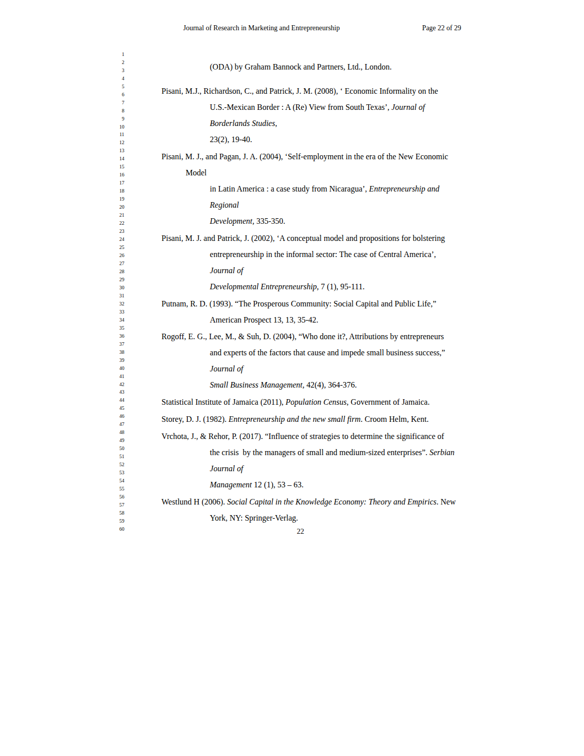1
2
3
4
5
6
7
8
9
10
11
12
13
14
15
16
17
18
19
20
21
22
23
24
25
26
27
28
29
30
31
32
33
34
35
36
37
38
39
40
41
42
43
44
45
46
47
48
49
50
51
52
53
54
55
56
57
58
59
60
Journal of Research in Marketing and Entrepreneurship Page 22 of 29
(ODA) by Graham Bannock and Partners, Ltd., London.
Pisani, M.J., Richardson, C., and Patrick, J. M. (2008), ‘ Economic Informality on the U.S.-Mexican Border : A (Re) View from South Texas’, Journal of Borderlands Studies, 23(2), 19-40.
Pisani, M. J., and Pagan, J. A. (2004), ‘Self-employment in the era of the New Economic Model in Latin America : a case study from Nicaragua’, Entrepreneurship and Regional Development, 335-350.
Pisani, M. J. and Patrick, J. (2002), ‘A conceptual model and propositions for bolstering entrepreneurship in the informal sector: The case of Central America’, Journal of Developmental Entrepreneurship, 7 (1), 95-111.
Putnam, R. D. (1993). “The Prosperous Community: Social Capital and Public Life,” American Prospect 13, 13, 35-42.
Rogoff, E. G., Lee, M., & Suh, D. (2004), “Who done it?, Attributions by entrepreneurs and experts of the factors that cause and impede small business success,” Journal of Small Business Management, 42(4), 364-376.
Statistical Institute of Jamaica (2011), Population Census, Government of Jamaica.
Storey, D. J. (1982). Entrepreneurship and the new small firm. Croom Helm, Kent.
Vrchota, J., & Rehor, P. (2017). “Influence of strategies to determine the significance of the crisis by the managers of small and medium-sized enterprises”. Serbian Journal of Management 12 (1), 53 – 63.
Westlund H (2006). Social Capital in the Knowledge Economy: Theory and Empirics. New York, NY: Springer-Verlag.
22